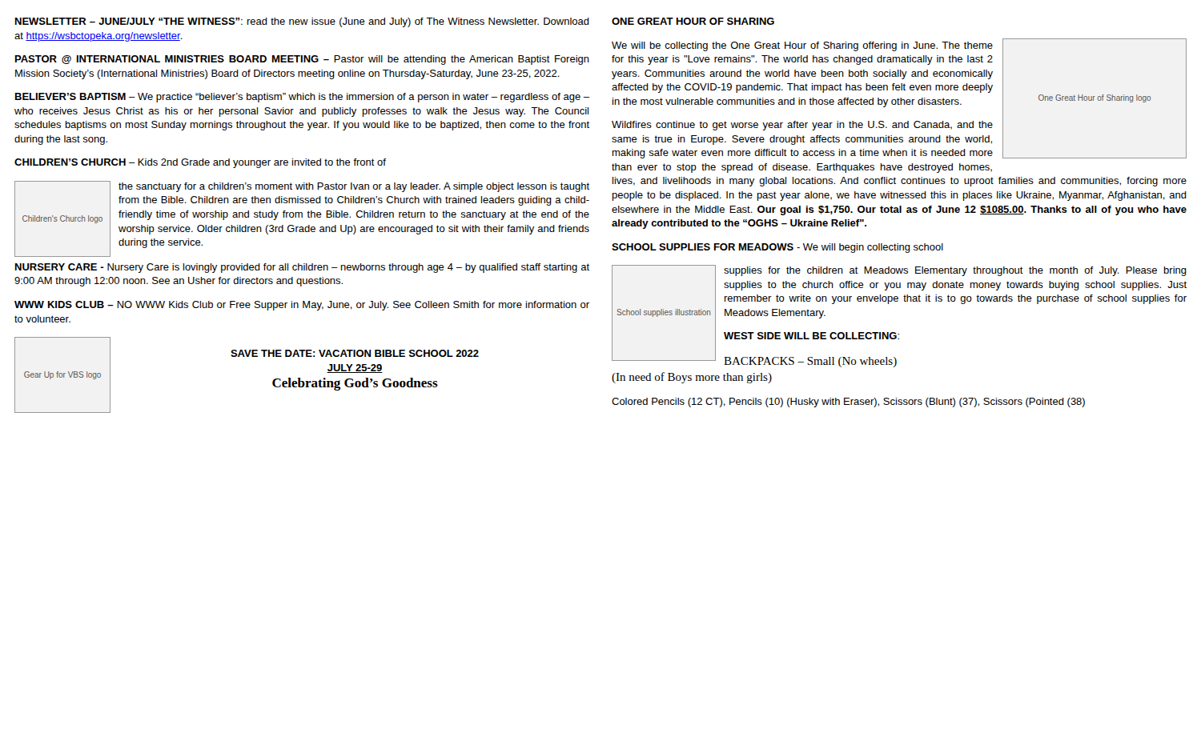NEWSLETTER – JUNE/JULY “THE WITNESS”: read the new issue (June and July) of The Witness Newsletter. Download at https://wsbctopeka.org/newsletter.
PASTOR @ INTERNATIONAL MINISTRIES BOARD MEETING – Pastor will be attending the American Baptist Foreign Mission Society’s (International Ministries) Board of Directors meeting online on Thursday-Saturday, June 23-25, 2022.
BELIEVER’S BAPTISM – We practice “believer’s baptism” which is the immersion of a person in water – regardless of age – who receives Jesus Christ as his or her personal Savior and publicly professes to walk the Jesus way. The Council schedules baptisms on most Sunday mornings throughout the year. If you would like to be baptized, then come to the front during the last song.
CHILDREN’S CHURCH – Kids 2nd Grade and younger are invited to the front of
Children's Church logo
the sanctuary for a children’s moment with Pastor Ivan or a lay leader. A simple object lesson is taught from the Bible. Children are then dismissed to Children’s Church with trained leaders guiding a child-friendly time of worship and study from the Bible. Children return to the sanctuary at the end of the worship service. Older children (3rd Grade and Up) are encouraged to sit with their family and friends during the service.
NURSERY CARE - Nursery Care is lovingly provided for all children – newborns through age 4 – by qualified staff starting at 9:00 AM through 12:00 noon. See an Usher for directors and questions.
WWW KIDS CLUB – NO WWW Kids Club or Free Supper in May, June, or July. See Colleen Smith for more information or to volunteer.
Gear Up for VBS logo
SAVE THE DATE: VACATION BIBLE SCHOOL 2022
JULY 25-29
Celebrating God’s Goodness
ONE GREAT HOUR OF SHARING
One Great Hour of Sharing logo
We will be collecting the One Great Hour of Sharing offering in June. The theme for this year is "Love remains". The world has changed dramatically in the last 2 years. Communities around the world have been both socially and economically affected by the COVID-19 pandemic. That impact has been felt even more deeply in the most vulnerable communities and in those affected by other disasters.
Wildfires continue to get worse year after year in the U.S. and Canada, and the same is true in Europe. Severe drought affects communities around the world, making safe water even more difficult to access in a time when it is needed more than ever to stop the spread of disease. Earthquakes have destroyed homes, lives, and livelihoods in many global locations. And conflict continues to uproot families and communities, forcing more people to be displaced. In the past year alone, we have witnessed this in places like Ukraine, Myanmar, Afghanistan, and elsewhere in the Middle East. Our goal is $1,750. Our total as of June 12 $1085.00. Thanks to all of you who have already contributed to the “OGHS – Ukraine Relief".
SCHOOL SUPPLIES FOR MEADOWS - We will begin collecting school
School supplies illustration
supplies for the children at Meadows Elementary throughout the month of July. Please bring supplies to the church office or you may donate money towards buying school supplies. Just remember to write on your envelope that it is to go towards the purchase of school supplies for Meadows Elementary.
WEST SIDE WILL BE COLLECTING:
BACKPACKS – Small (No wheels)
(In need of Boys more than girls)
Colored Pencils (12 CT), Pencils (10) (Husky with Eraser), Scissors (Blunt) (37), Scissors (Pointed (38)